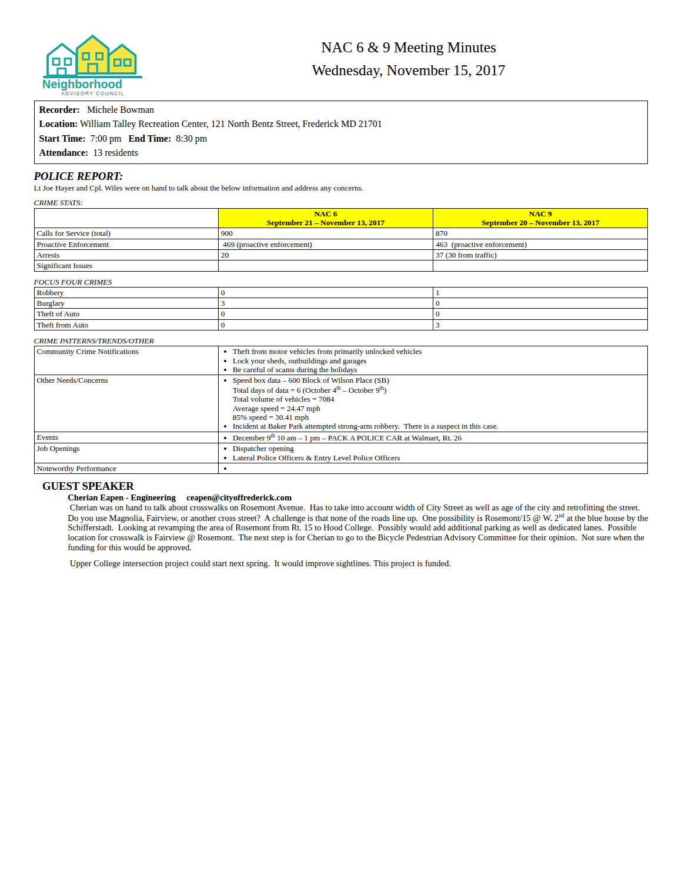Neighborhood ADVISORY COUNCIL
NAC 6 & 9 Meeting Minutes
Wednesday, November 15, 2017
Recorder: Michele Bowman
Location: William Talley Recreation Center, 121 North Bentz Street, Frederick MD 21701
Start Time: 7:00 pm End Time: 8:30 pm
Attendance: 13 residents
POLICE REPORT:
Lt Joe Hayer and Cpl. Wiles were on hand to talk about the below information and address any concerns.
CRIME STATS:
| | NAC 6 September 21 – November 13, 2017 | NAC 9 September 20 – November 13, 2017 |
| Calls for Service (total) | 900 | 870 |
| Proactive Enforcement | 469 (proactive enforcement) | 463 (proactive enforcement) |
| Arrests | 20 | 37 (30 from traffic) |
| Significant Issues | | |
FOCUS FOUR CRIMES
| Robbery | 0 | 1 |
| Burglary | 3 | 0 |
| Theft of Auto | 0 | 0 |
| Theft from Auto | 0 | 3 |
CRIME PATTERNS/TRENDS/OTHER
| Community Crime Notifications | Theft from motor vehicles from primarily unlocked vehicles Lock your sheds, outbuildings and garages Be careful of scams during the holidays |
| Other Needs/Concerns | Speed box data – 600 Block of Wilson Place (SB) Total days of data = 6 (October 4 th – October 9 th ) Total volume of vehicles = 7084 Average speed = 24.47 mph 85% speed = 30.41 mph Incident at Baker Park attempted strong-arm robbery. There is a suspect in this case. |
| Events | December 9 th 10 am – 1 pm – PACK A POLICE CAR at Walmart, Rt. 26 |
| Job Openings | Dispatcher opening Lateral Police Officers & Entry Level Police Officers |
| Noteworthy Performance | |
GUEST SPEAKER
Cherian Eapen - Engineering ceapen@cityoffrederick.com
Cherian was on hand to talk about crosswalks on Rosemont Avenue. Has to take into account width of City Street as well as age of the city and retrofitting the street. Do you use Magnolia, Fairview, or another cross street? A challenge is that none of the roads line up. One possibility is Rosemont/15 @ W. 2nd at the blue house by the Schifferstadt. Looking at revamping the area of Rosemont from Rt. 15 to Hood College. Possibly would add additional parking as well as dedicated lanes. Possible location for crosswalk is Fairview @ Rosemont. The next step is for Cherian to go to the Bicycle Pedestrian Advisory Committee for their opinion. Not sure when the funding for this would be approved.
Upper College intersection project could start next spring. It would improve sightlines. This project is funded.